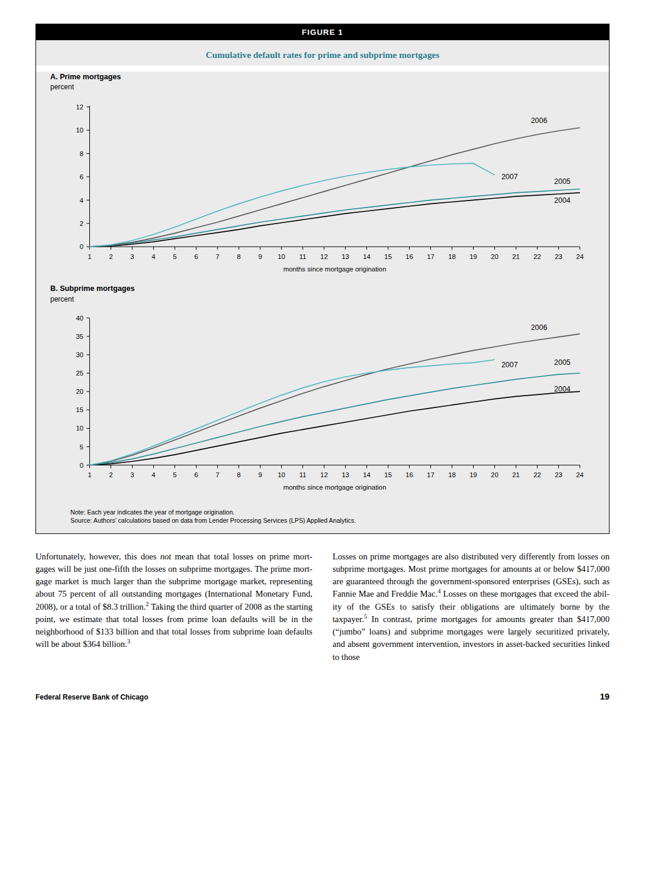FIGURE 1
Cumulative default rates for prime and subprime mortgages
A. Prime mortgages
percent
0 2 4 6 8 10 12 1 2 3 4 5 6 7 8 9 10 11 12 13 14 15 16 17 18 19 20 21 22 23 24 months since mortgage origination 2006 2007 2005 2004
B. Subprime mortgages
percent
0 5 10 15 20 25 30 35 40 1 2 3 4 5 6 7 8 9 10 11 12 13 14 15 16 17 18 19 20 21 22 23 24 months since mortgage origination 2006 2007 2005 2004
Note: Each year indicates the year of mortgage origination.
Source: Authors’ calculations based on data from Lender Processing Services (LPS) Applied Analytics.
Unfortunately, however, this does not mean that total losses on prime mortgages will be just one-fifth the losses on subprime mortgages. The prime mortgage market is much larger than the subprime mortgage market, representing about 75 percent of all outstanding mortgages (International Monetary Fund, 2008), or a total of $8.3 trillion.2 Taking the third quarter of 2008 as the starting point, we estimate that total losses from prime loan defaults will be in the neighborhood of $133 billion and that total losses from subprime loan defaults will be about $364 billion.3
Losses on prime mortgages are also distributed very differently from losses on subprime mortgages. Most prime mortgages for amounts at or below $417,000 are guaranteed through the government-sponsored enterprises (GSEs), such as Fannie Mae and Freddie Mac.4 Losses on these mortgages that exceed the ability of the GSEs to satisfy their obligations are ultimately borne by the taxpayer.5 In contrast, prime mortgages for amounts greater than $417,000 (“jumbo” loans) and subprime mortgages were largely securitized privately, and absent government intervention, investors in asset-backed securities linked to those
Federal Reserve Bank of Chicago 19